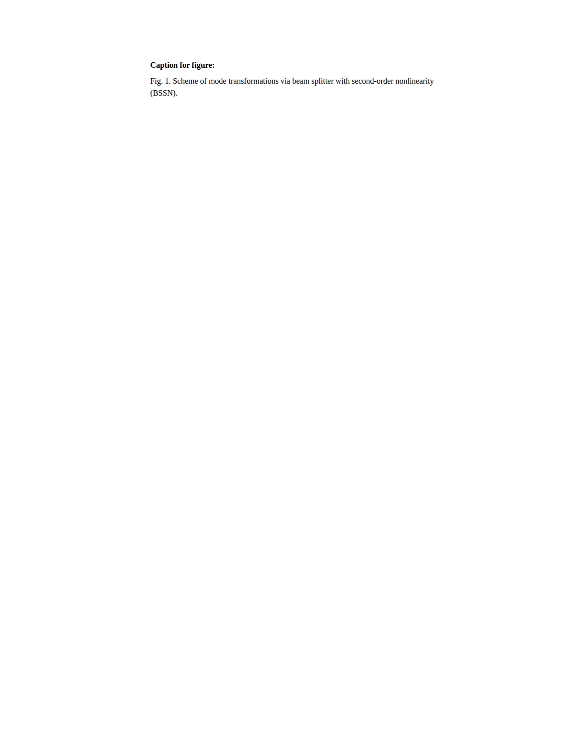Caption for figure:
Fig. 1. Scheme of mode transformations via beam splitter with second-order nonlinearity (BSSN).